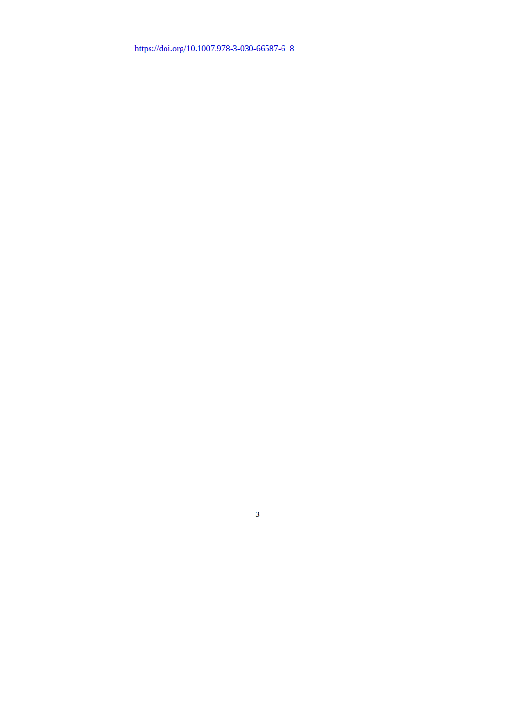https://doi.org/10.1007.978-3-030-66587-6_8
3